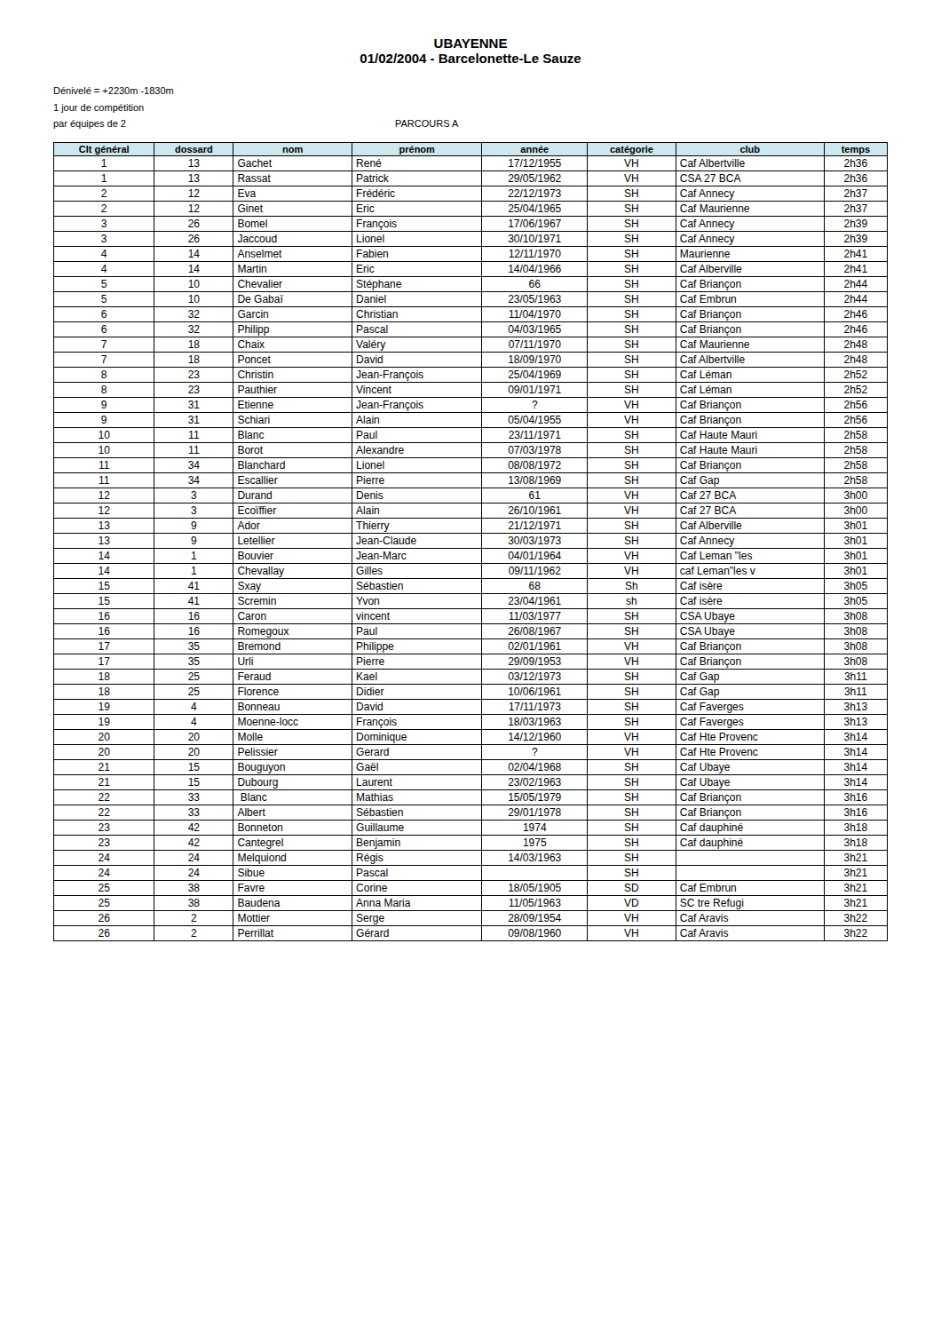UBAYENNE
01/02/2004 - Barcelonette-Le Sauze
Dénivelé = +2230m -1830m
1 jour de compétition
par équipes de 2 PARCOURS A
| Clt général | dossard | nom | prénom | année | catégorie | club | temps |
| --- | --- | --- | --- | --- | --- | --- | --- |
| 1 | 13 | Gachet | René | 17/12/1955 | VH | Caf Albertville | 2h36 |
| 1 | 13 | Rassat | Patrick | 29/05/1962 | VH | CSA 27 BCA | 2h36 |
| 2 | 12 | Eva | Frédéric | 22/12/1973 | SH | Caf Annecy | 2h37 |
| 2 | 12 | Ginet | Eric | 25/04/1965 | SH | Caf Maurienne | 2h37 |
| 3 | 26 | Bomel | François | 17/06/1967 | SH | Caf Annecy | 2h39 |
| 3 | 26 | Jaccoud | Lionel | 30/10/1971 | SH | Caf Annecy | 2h39 |
| 4 | 14 | Anselmet | Fabien | 12/11/1970 | SH | Maurienne | 2h41 |
| 4 | 14 | Martin | Eric | 14/04/1966 | SH | Caf Alberville | 2h41 |
| 5 | 10 | Chevalier | Stéphane | 66 | SH | Caf Briançon | 2h44 |
| 5 | 10 | De Gabaï | Daniel | 23/05/1963 | SH | Caf Embrun | 2h44 |
| 6 | 32 | Garcin | Christian | 11/04/1970 | SH | Caf Briançon | 2h46 |
| 6 | 32 | Philipp | Pascal | 04/03/1965 | SH | Caf Briançon | 2h46 |
| 7 | 18 | Chaix | Valéry | 07/11/1970 | SH | Caf Maurienne | 2h48 |
| 7 | 18 | Poncet | David | 18/09/1970 | SH | Caf Albertville | 2h48 |
| 8 | 23 | Christin | Jean-François | 25/04/1969 | SH | Caf Léman | 2h52 |
| 8 | 23 | Pauthier | Vincent | 09/01/1971 | SH | Caf Léman | 2h52 |
| 9 | 31 | Etienne | Jean-François | ? | VH | Caf Briançon | 2h56 |
| 9 | 31 | Schiari | Alain | 05/04/1955 | VH | Caf Briançon | 2h56 |
| 10 | 11 | Blanc | Paul | 23/11/1971 | SH | Caf Haute Mauri | 2h58 |
| 10 | 11 | Borot | Alexandre | 07/03/1978 | SH | Caf Haute Mauri | 2h58 |
| 11 | 34 | Blanchard | Lionel | 08/08/1972 | SH | Caf Briançon | 2h58 |
| 11 | 34 | Escallier | Pierre | 13/08/1969 | SH | Caf Gap | 2h58 |
| 12 | 3 | Durand | Denis | 61 | VH | Caf 27 BCA | 3h00 |
| 12 | 3 | Ecoïffier | Alain | 26/10/1961 | VH | Caf 27 BCA | 3h00 |
| 13 | 9 | Ador | Thierry | 21/12/1971 | SH | Caf Alberville | 3h01 |
| 13 | 9 | Letellier | Jean-Claude | 30/03/1973 | SH | Caf Annecy | 3h01 |
| 14 | 1 | Bouvier | Jean-Marc | 04/01/1964 | VH | Caf Leman "les | 3h01 |
| 14 | 1 | Chevallay | Gilles | 09/11/1962 | VH | caf Leman"les v | 3h01 |
| 15 | 41 | Sxay | Sébastien | 68 | Sh | Caf isère | 3h05 |
| 15 | 41 | Scremin | Yvon | 23/04/1961 | sh | Caf isère | 3h05 |
| 16 | 16 | Caron | vincent | 11/03/1977 | SH | CSA Ubaye | 3h08 |
| 16 | 16 | Romegoux | Paul | 26/08/1967 | SH | CSA Ubaye | 3h08 |
| 17 | 35 | Bremond | Philippe | 02/01/1961 | VH | Caf Briançon | 3h08 |
| 17 | 35 | Urli | Pierre | 29/09/1953 | VH | Caf Briançon | 3h08 |
| 18 | 25 | Feraud | Kael | 03/12/1973 | SH | Caf Gap | 3h11 |
| 18 | 25 | Florence | Didier | 10/06/1961 | SH | Caf Gap | 3h11 |
| 19 | 4 | Bonneau | David | 17/11/1973 | SH | Caf Faverges | 3h13 |
| 19 | 4 | Moenne-locc | François | 18/03/1963 | SH | Caf Faverges | 3h13 |
| 20 | 20 | Molle | Dominique | 14/12/1960 | VH | Caf Hte Provenc | 3h14 |
| 20 | 20 | Pelissier | Gerard | ? | VH | Caf Hte Provenc | 3h14 |
| 21 | 15 | Bouguyon | Gaël | 02/04/1968 | SH | Caf Ubaye | 3h14 |
| 21 | 15 | Dubourg | Laurent | 23/02/1963 | SH | Caf Ubaye | 3h14 |
| 22 | 33 | Blanc | Mathias | 15/05/1979 | SH | Caf Briançon | 3h16 |
| 22 | 33 | Albert | Sébastien | 29/01/1978 | SH | Caf Briançon | 3h16 |
| 23 | 42 | Bonneton | Guillaume | 1974 | SH | Caf dauphiné | 3h18 |
| 23 | 42 | Cantegrel | Benjamin | 1975 | SH | Caf dauphiné | 3h18 |
| 24 | 24 | Melquiond | Régis | 14/03/1963 | SH | | 3h21 |
| 24 | 24 | Sibue | Pascal | | SH | | 3h21 |
| 25 | 38 | Favre | Corine | 18/05/1905 | SD | Caf Embrun | 3h21 |
| 25 | 38 | Baudena | Anna Maria | 11/05/1963 | VD | SC tre Refugi | 3h21 |
| 26 | 2 | Mottier | Serge | 28/09/1954 | VH | Caf Aravis | 3h22 |
| 26 | 2 | Perrillat | Gérard | 09/08/1960 | VH | Caf Aravis | 3h22 |